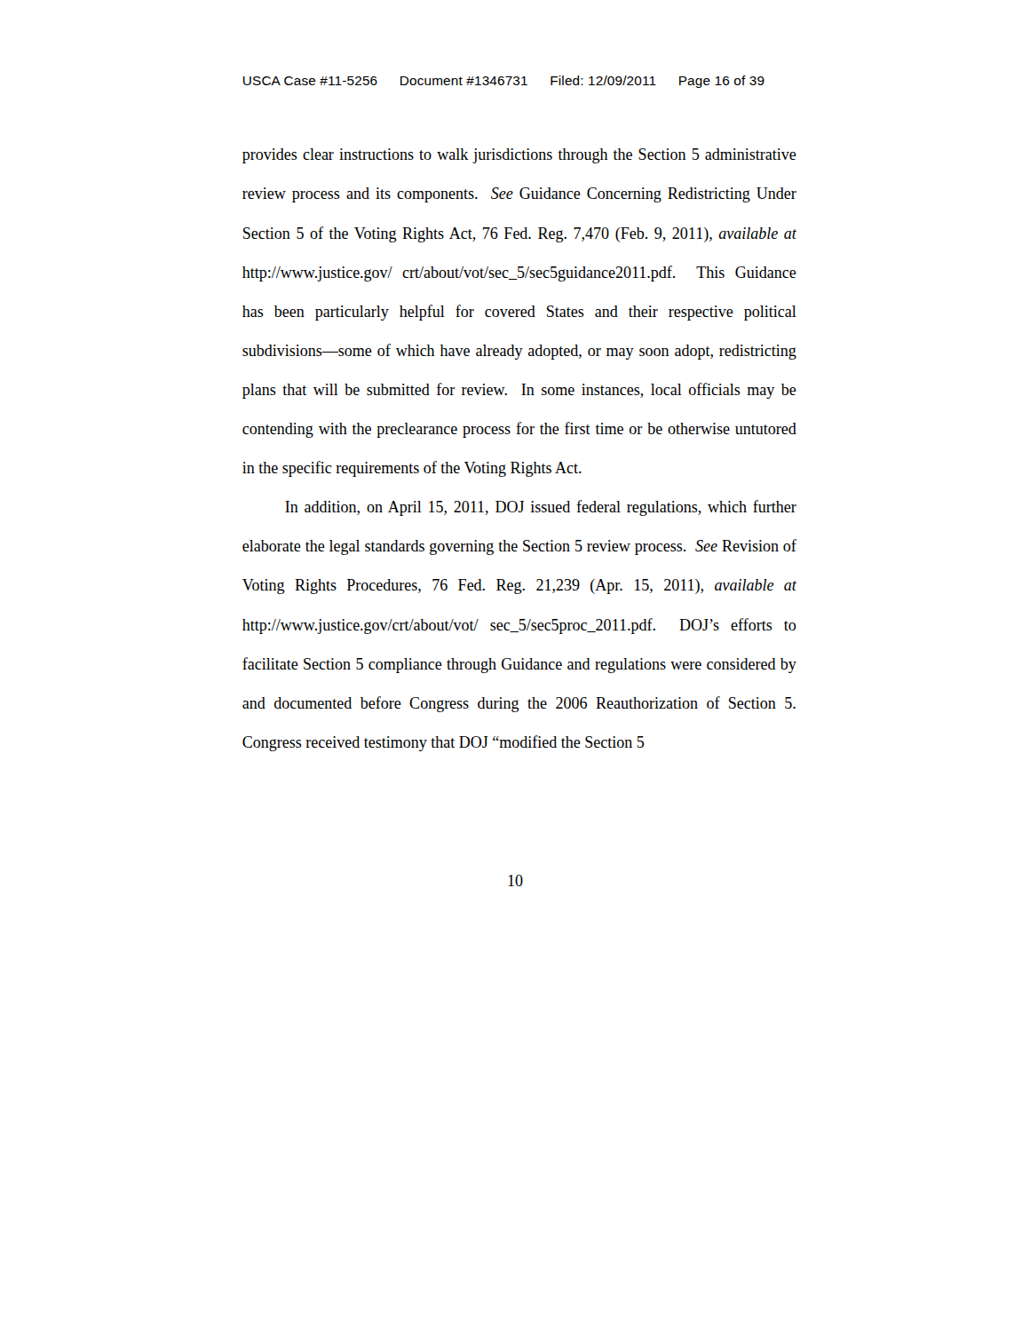USCA Case #11-5256 Document #1346731 Filed: 12/09/2011 Page 16 of 39
provides clear instructions to walk jurisdictions through the Section 5 administrative review process and its components. See Guidance Concerning Redistricting Under Section 5 of the Voting Rights Act, 76 Fed. Reg. 7,470 (Feb. 9, 2011), available at http://www.justice.gov/ crt/about/vot/sec_5/sec5guidance2011.pdf. This Guidance has been particularly helpful for covered States and their respective political subdivisions—some of which have already adopted, or may soon adopt, redistricting plans that will be submitted for review. In some instances, local officials may be contending with the preclearance process for the first time or be otherwise untutored in the specific requirements of the Voting Rights Act.
In addition, on April 15, 2011, DOJ issued federal regulations, which further elaborate the legal standards governing the Section 5 review process. See Revision of Voting Rights Procedures, 76 Fed. Reg. 21,239 (Apr. 15, 2011), available at http://www.justice.gov/crt/about/vot/ sec_5/sec5proc_2011.pdf. DOJ’s efforts to facilitate Section 5 compliance through Guidance and regulations were considered by and documented before Congress during the 2006 Reauthorization of Section 5. Congress received testimony that DOJ “modified the Section 5
10